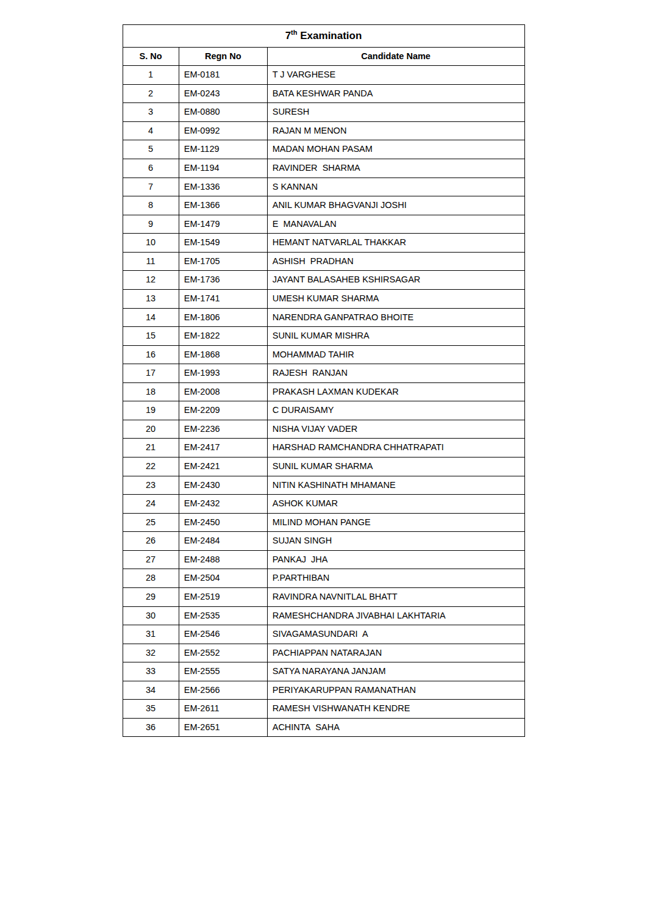7 th Examination
| S. No | Regn No | Candidate Name |
| --- | --- | --- |
| 1 | EM-0181 | T J VARGHESE |
| 2 | EM-0243 | BATA KESHWAR PANDA |
| 3 | EM-0880 | SURESH |
| 4 | EM-0992 | RAJAN M MENON |
| 5 | EM-1129 | MADAN MOHAN PASAM |
| 6 | EM-1194 | RAVINDER SHARMA |
| 7 | EM-1336 | S KANNAN |
| 8 | EM-1366 | ANIL KUMAR BHAGVANJI JOSHI |
| 9 | EM-1479 | E MANAVALAN |
| 10 | EM-1549 | HEMANT NATVARLAL THAKKAR |
| 11 | EM-1705 | ASHISH PRADHAN |
| 12 | EM-1736 | JAYANT BALASAHEB KSHIRSAGAR |
| 13 | EM-1741 | UMESH KUMAR SHARMA |
| 14 | EM-1806 | NARENDRA GANPATRAO BHOITE |
| 15 | EM-1822 | SUNIL KUMAR MISHRA |
| 16 | EM-1868 | MOHAMMAD TAHIR |
| 17 | EM-1993 | RAJESH RANJAN |
| 18 | EM-2008 | PRAKASH LAXMAN KUDEKAR |
| 19 | EM-2209 | C DURAISAMY |
| 20 | EM-2236 | NISHA VIJAY VADER |
| 21 | EM-2417 | HARSHAD RAMCHANDRA CHHATRAPATI |
| 22 | EM-2421 | SUNIL KUMAR SHARMA |
| 23 | EM-2430 | NITIN KASHINATH MHAMANE |
| 24 | EM-2432 | ASHOK KUMAR |
| 25 | EM-2450 | MILIND MOHAN PANGE |
| 26 | EM-2484 | SUJAN SINGH |
| 27 | EM-2488 | PANKAJ JHA |
| 28 | EM-2504 | P.PARTHIBAN |
| 29 | EM-2519 | RAVINDRA NAVNITLAL BHATT |
| 30 | EM-2535 | RAMESHCHANDRA JIVABHAI LAKHTARIA |
| 31 | EM-2546 | SIVAGAMASUNDARI A |
| 32 | EM-2552 | PACHIAPPAN NATARAJAN |
| 33 | EM-2555 | SATYA NARAYANA JANJAM |
| 34 | EM-2566 | PERIYAKARUPPAN RAMANATHAN |
| 35 | EM-2611 | RAMESH VISHWANATH KENDRE |
| 36 | EM-2651 | ACHINTA SAHA |